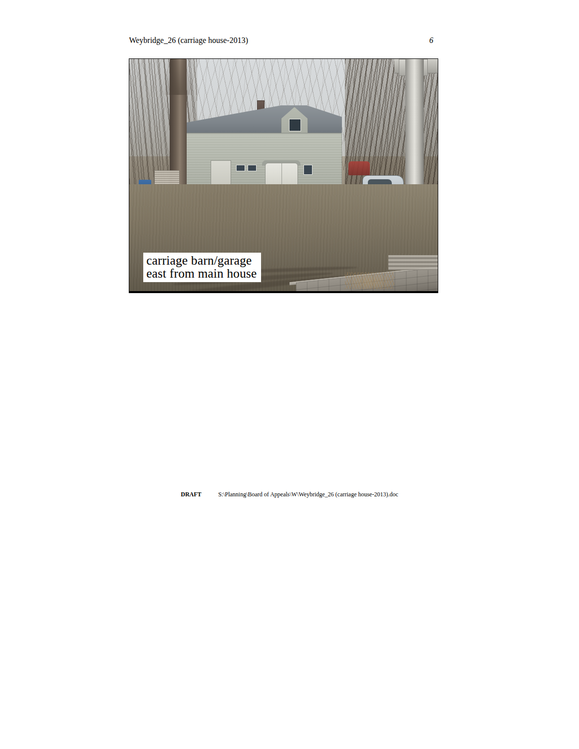Weybridge_26 (carriage house-2013)
6
carriage barn/garage
east from main house
DRAFT S:\Planning\Board of Appeals\W\Weybridge_26 (carriage house-2013).doc